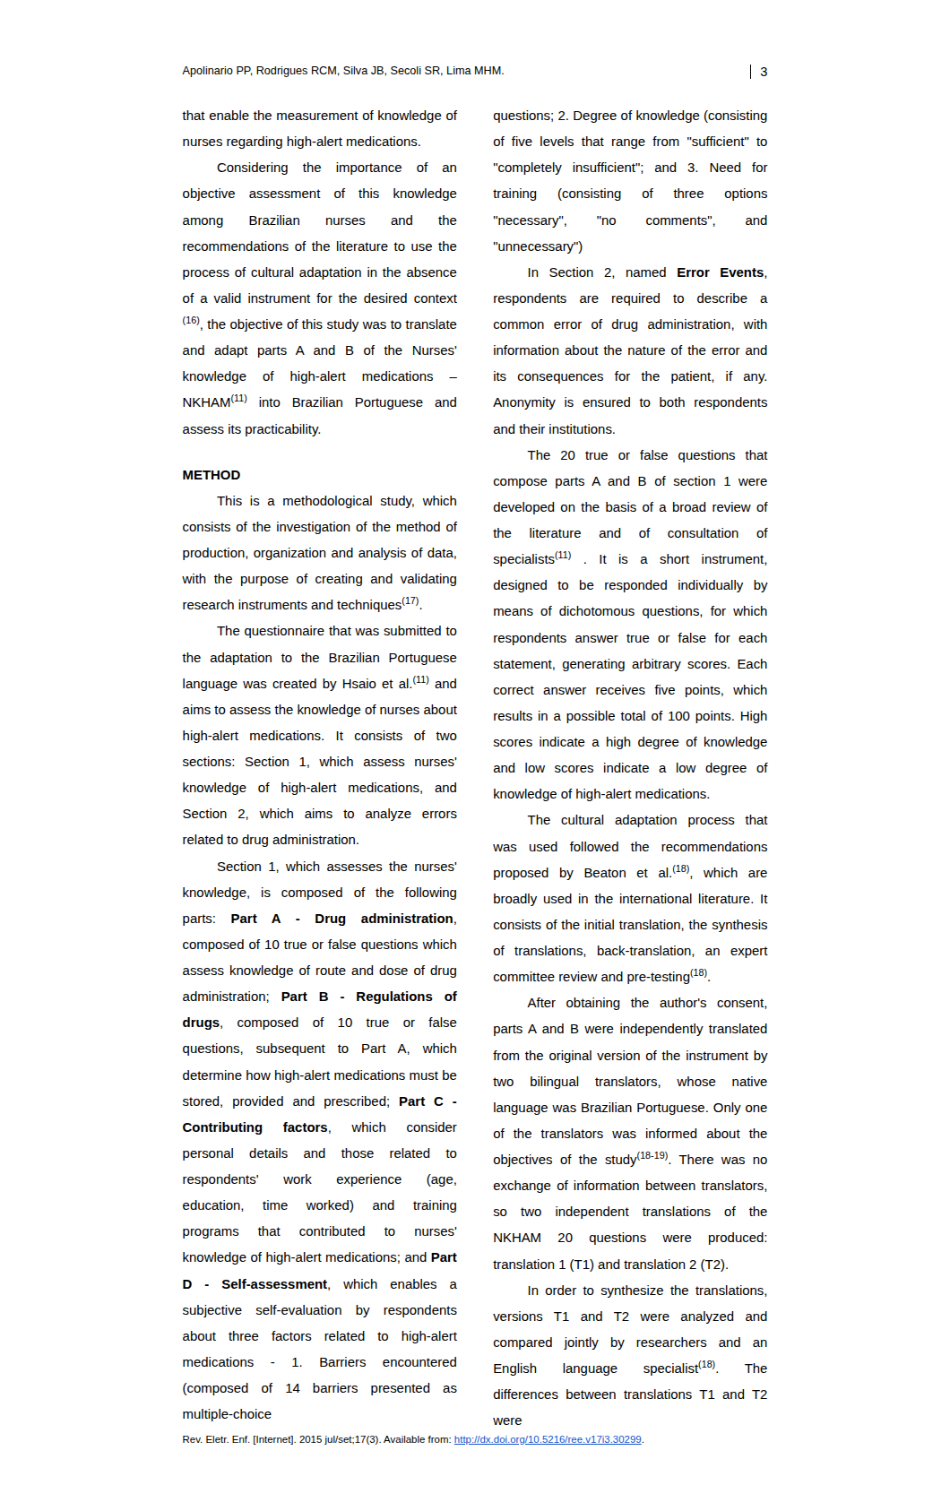Apolinario PP, Rodrigues RCM, Silva JB, Secoli SR, Lima MHM.
3
that enable the measurement of knowledge of nurses regarding high-alert medications.
Considering the importance of an objective assessment of this knowledge among Brazilian nurses and the recommendations of the literature to use the process of cultural adaptation in the absence of a valid instrument for the desired context (16), the objective of this study was to translate and adapt parts A and B of the Nurses' knowledge of high-alert medications – NKHAM(11) into Brazilian Portuguese and assess its practicability.
METHOD
This is a methodological study, which consists of the investigation of the method of production, organization and analysis of data, with the purpose of creating and validating research instruments and techniques(17).
The questionnaire that was submitted to the adaptation to the Brazilian Portuguese language was created by Hsaio et al.(11) and aims to assess the knowledge of nurses about high-alert medications. It consists of two sections: Section 1, which assess nurses' knowledge of high-alert medications, and Section 2, which aims to analyze errors related to drug administration.
Section 1, which assesses the nurses' knowledge, is composed of the following parts: Part A - Drug administration, composed of 10 true or false questions which assess knowledge of route and dose of drug administration; Part B - Regulations of drugs, composed of 10 true or false questions, subsequent to Part A, which determine how high-alert medications must be stored, provided and prescribed; Part C - Contributing factors, which consider personal details and those related to respondents' work experience (age, education, time worked) and training programs that contributed to nurses' knowledge of high-alert medications; and Part D - Self-assessment, which enables a subjective self-evaluation by respondents about three factors related to high-alert medications - 1. Barriers encountered (composed of 14 barriers presented as multiple-choice
questions; 2. Degree of knowledge (consisting of five levels that range from "sufficient" to "completely insufficient"; and 3. Need for training (consisting of three options "necessary", "no comments", and "unnecessary")
In Section 2, named Error Events, respondents are required to describe a common error of drug administration, with information about the nature of the error and its consequences for the patient, if any. Anonymity is ensured to both respondents and their institutions.
The 20 true or false questions that compose parts A and B of section 1 were developed on the basis of a broad review of the literature and of consultation of specialists(11) . It is a short instrument, designed to be responded individually by means of dichotomous questions, for which respondents answer true or false for each statement, generating arbitrary scores. Each correct answer receives five points, which results in a possible total of 100 points. High scores indicate a high degree of knowledge and low scores indicate a low degree of knowledge of high-alert medications.
The cultural adaptation process that was used followed the recommendations proposed by Beaton et al.(18), which are broadly used in the international literature. It consists of the initial translation, the synthesis of translations, back-translation, an expert committee review and pre-testing(18).
After obtaining the author's consent, parts A and B were independently translated from the original version of the instrument by two bilingual translators, whose native language was Brazilian Portuguese. Only one of the translators was informed about the objectives of the study(18-19). There was no exchange of information between translators, so two independent translations of the NKHAM 20 questions were produced: translation 1 (T1) and translation 2 (T2).
In order to synthesize the translations, versions T1 and T2 were analyzed and compared jointly by researchers and an English language specialist(18). The differences between translations T1 and T2 were
Rev. Eletr. Enf. [Internet]. 2015 jul/set;17(3). Available from: http://dx.doi.org/10.5216/ree.v17i3.30299.